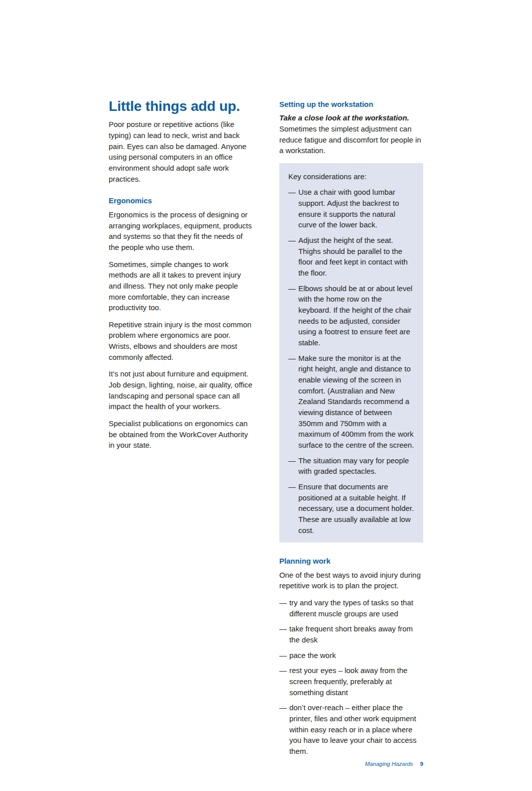Little things add up.
Poor posture or repetitive actions (like typing) can lead to neck, wrist and back pain. Eyes can also be damaged. Anyone using personal computers in an office environment should adopt safe work practices.
Ergonomics
Ergonomics is the process of designing or arranging workplaces, equipment, products and systems so that they fit the needs of the people who use them.
Sometimes, simple changes to work methods are all it takes to prevent injury and illness. They not only make people more comfortable, they can increase productivity too.
Repetitive strain injury is the most common problem where ergonomics are poor. Wrists, elbows and shoulders are most commonly affected.
It’s not just about furniture and equipment. Job design, lighting, noise, air quality, office landscaping and personal space can all impact the health of your workers.
Specialist publications on ergonomics can be obtained from the WorkCover Authority in your state.
Setting up the workstation
Take a close look at the workstation. Sometimes the simplest adjustment can reduce fatigue and discomfort for people in a workstation.
Key considerations are:
Use a chair with good lumbar support. Adjust the backrest to ensure it supports the natural curve of the lower back.
Adjust the height of the seat. Thighs should be parallel to the floor and feet kept in contact with the floor.
Elbows should be at or about level with the home row on the keyboard. If the height of the chair needs to be adjusted, consider using a footrest to ensure feet are stable.
Make sure the monitor is at the right height, angle and distance to enable viewing of the screen in comfort. (Australian and New Zealand Standards recommend a viewing distance of between 350mm and 750mm with a maximum of 400mm from the work surface to the centre of the screen.
The situation may vary for people with graded spectacles.
Ensure that documents are positioned at a suitable height. If necessary, use a document holder. These are usually available at low cost.
Planning work
One of the best ways to avoid injury during repetitive work is to plan the project.
try and vary the types of tasks so that different muscle groups are used
take frequent short breaks away from the desk
pace the work
rest your eyes – look away from the screen frequently, preferably at something distant
don’t over-reach – either place the printer, files and other work equipment within easy reach or in a place where you have to leave your chair to access them.
Managing Hazards 9